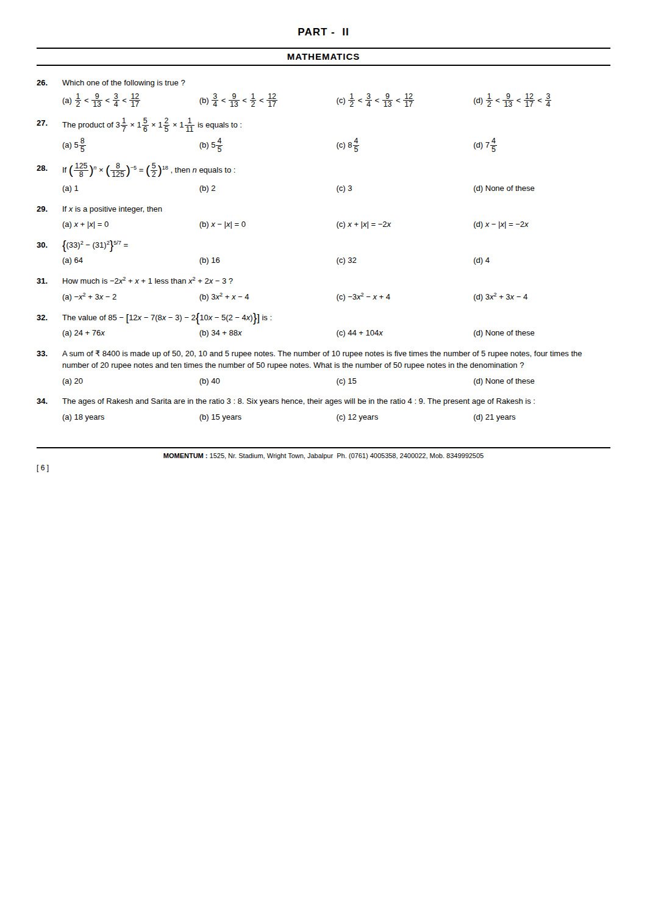PART - II
MATHEMATICS
26.
Which one of the following is true ?
(a) 12 < 913 < 34 < 1217
(b) 34 < 913 < 12 < 1217
(c) 12 < 34 < 913 < 1217
(d) 12 < 913 < 1217 < 34
27.
The product of 317 × 156 × 125 × 1111 is equals to :
(a) 585
(b) 545
(c) 845
(d) 745
28.
If (1258)n × (8125)−5 = (52)18 , then n equals to :
(a) 1
(b) 2
(c) 3
(d) None of these
29.
If x is a positive integer, then
(a) x + |x| = 0
(b) x − |x| = 0
(c) x + |x| = −2x
(d) x − |x| = −2x
30.
{(33)2 − (31)2}5/7 =
(a) 64
(b) 16
(c) 32
(d) 4
31.
How much is −2x2 + x + 1 less than x2 + 2x − 3 ?
(a) −x2 + 3x − 2
(b) 3x2 + x − 4
(c) −3x2 − x + 4
(d) 3x2 + 3x − 4
32.
The value of 85 − [12x − 7(8x − 3) − 2{10x − 5(2 − 4x)}] is :
(a) 24 + 76x
(b) 34 + 88x
(c) 44 + 104x
(d) None of these
33.
A sum of ₹ 8400 is made up of 50, 20, 10 and 5 rupee notes. The number of 10 rupee notes is five times the number of 5 rupee notes, four times the number of 20 rupee notes and ten times the number of 50 rupee notes. What is the number of 50 rupee notes in the denomination ?
(a) 20
(b) 40
(c) 15
(d) None of these
34.
The ages of Rakesh and Sarita are in the ratio 3 : 8. Six years hence, their ages will be in the ratio 4 : 9. The present age of Rakesh is :
(a) 18 years
(b) 15 years
(c) 12 years
(d) 21 years
MOMENTUM : 1525, Nr. Stadium, Wright Town, Jabalpur Ph. (0761) 4005358, 2400022, Mob. 8349992505
[ 6 ]